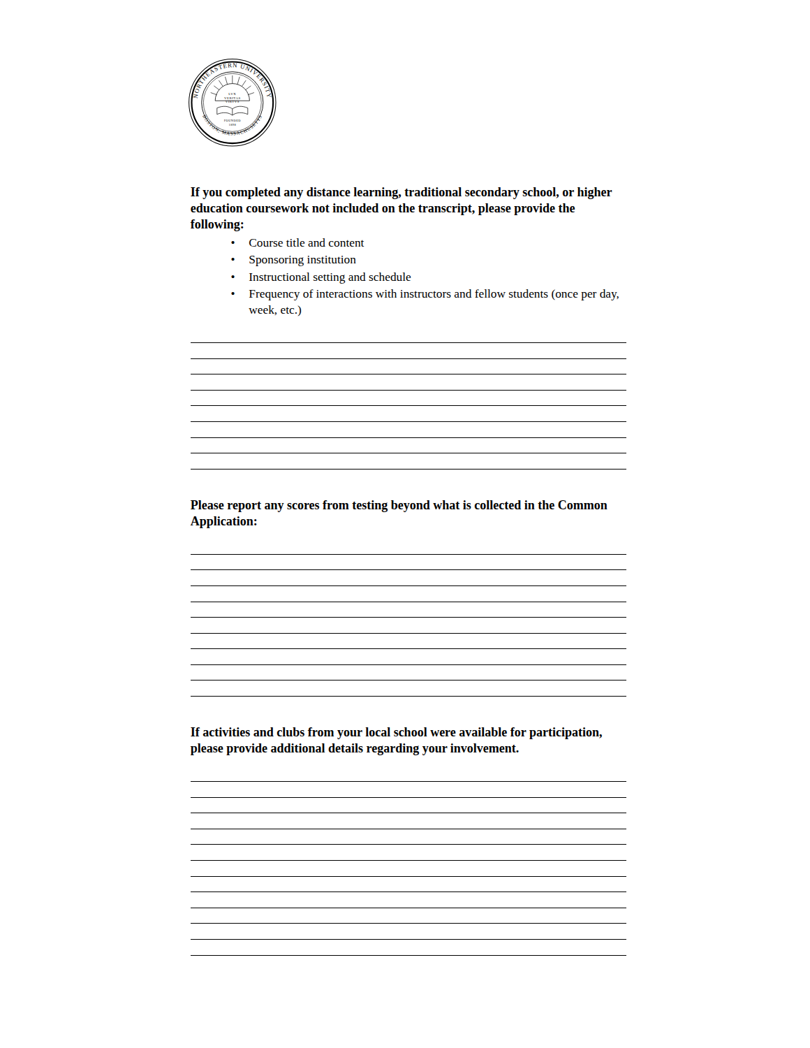NORTHEASTERN UNIVERSITY BOSTON, MASSACHUSETTS LVX VERITAS VIRTVS FOUNDED 1898
If you completed any distance learning, traditional secondary school, or higher education coursework not included on the transcript, please provide the following:
Course title and content
Sponsoring institution
Instructional setting and schedule
Frequency of interactions with instructors and fellow students (once per day, week, etc.)
Please report any scores from testing beyond what is collected in the Common Application:
If activities and clubs from your local school were available for participation, please provide additional details regarding your involvement.